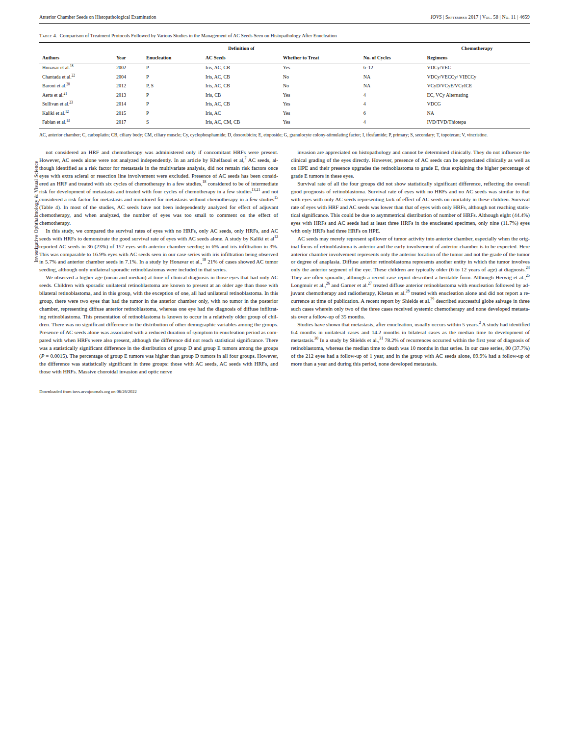Anterior Chamber Seeds on Histopathological Examination
IOVS | September 2017 | Vol. 58 | No. 11 | 4659
Table 4. Comparison of Treatment Protocols Followed by Various Studies in the Management of AC Seeds Seen on Histopathology After Enucleation
| | | | Definition of | | | Chemotherapy |
| --- | --- | --- | --- | --- | --- | --- |
| Authors | Year | Enucleation | AC Seeds | Whether to Treat | No. of Cycles | Regimens |
| Honavar et al. 18 | 2002 | P | Iris, AC, CB | Yes | 6–12 | VDCy/VEC |
| Chantada et al. 22 | 2004 | P | Iris, AC, CB | No | NA | VDCy/VECCy/ VIECCy |
| Baroni et al. 20 | 2012 | P, S | Iris, AC, CB | No | NA | VCyD/VCyE/VCyICE |
| Aerts et al. 21 | 2013 | P | Iris, CB | Yes | 4 | EC, VCy Alternating |
| Sullivan et al. 23 | 2014 | P | Iris, AC, CB | Yes | 4 | VDCG |
| Kaliki et al. 12 | 2015 | P | Iris, AC | Yes | 6 | NA |
| Fabian et al. 13 | 2017 | S | Iris, AC, CM, CB | Yes | 4 | IVD/TVD/Thiotepa |
AC, anterior chamber; C, carboplatin; CB, ciliary body; CM, ciliary muscle; Cy, cyclophosphamide; D, doxorubicin; E, etoposide; G, granulocyte colony-stimulating factor; I, ifosfamide; P, primary; S, secondary; T, topotecan; V, vincristine.
Investigative Ophthalmology & Visual Science
not considered an HRF and chemotherapy was administered only if concomitant HRFs were present. However, AC seeds alone were not analyzed independently. In an article by Khelfaoui et al,7 AC seeds, although identified as a risk factor for metastasis in the multivariate analysis, did not remain risk factors once eyes with extra scleral or resection line involvement were excluded. Presence of AC seeds has been considered an HRF and treated with six cycles of chemotherapy in a few studies,18 considered to be of intermediate risk for development of metastasis and treated with four cycles of chemotherapy in a few studies13,21 and not considered a risk factor for metastasis and monitored for metastasis without chemotherapy in a few studies15 (Table 4). In most of the studies, AC seeds have not been independently analyzed for effect of adjuvant chemotherapy, and when analyzed, the number of eyes was too small to comment on the effect of chemotherapy.
In this study, we compared the survival rates of eyes with no HRFs, only AC seeds, only HRFs, and AC seeds with HRFs to demonstrate the good survival rate of eyes with AC seeds alone. A study by Kaliki et al12 reported AC seeds in 36 (23%) of 157 eyes with anterior chamber seeding in 6% and iris infiltration in 3%. This was comparable to 16.9% eyes with AC seeds seen in our case series with iris infiltration being observed in 5.7% and anterior chamber seeds in 7.1%. In a study by Honavar et al.,18 21% of cases showed AC tumor seeding, although only unilateral sporadic retinoblastomas were included in that series.
We observed a higher age (mean and median) at time of clinical diagnosis in those eyes that had only AC seeds. Children with sporadic unilateral retinoblastoma are known to present at an older age than those with bilateral retinoblastoma, and in this group, with the exception of one, all had unilateral retinoblastoma. In this group, there were two eyes that had the tumor in the anterior chamber only, with no tumor in the posterior chamber, representing diffuse anterior retinoblastoma, whereas one eye had the diagnosis of diffuse infiltrating retinoblastoma. This presentation of retinoblastoma is known to occur in a relatively older group of children. There was no significant difference in the distribution of other demographic variables among the groups. Presence of AC seeds alone was associated with a reduced duration of symptom to enucleation period as compared with when HRFs were also present, although the difference did not reach statistical significance. There was a statistically significant difference in the distribution of group D and group E tumors among the groups (P = 0.0015). The percentage of group E tumors was higher than group D tumors in all four groups. However, the difference was statistically significant in three groups: those with AC seeds, AC seeds with HRFs, and those with HRFs. Massive choroidal invasion and optic nerve
invasion are appreciated on histopathology and cannot be determined clinically. They do not influence the clinical grading of the eyes directly. However, presence of AC seeds can be appreciated clinically as well as on HPE and their presence upgrades the retinoblastoma to grade E, thus explaining the higher percentage of grade E tumors in these eyes.
Survival rate of all the four groups did not show statistically significant difference, reflecting the overall good prognosis of retinoblastoma. Survival rate of eyes with no HRFs and no AC seeds was similar to that with eyes with only AC seeds representing lack of effect of AC seeds on mortality in these children. Survival rate of eyes with HRF and AC seeds was lower than that of eyes with only HRFs, although not reaching statistical significance. This could be due to asymmetrical distribution of number of HRFs. Although eight (44.4%) eyes with HRFs and AC seeds had at least three HRFs in the enucleated specimen, only nine (11.7%) eyes with only HRFs had three HRFs on HPE.
AC seeds may merely represent spillover of tumor activity into anterior chamber, especially when the original focus of retinoblastoma is anterior and the early involvement of anterior chamber is to be expected. Here anterior chamber involvement represents only the anterior location of the tumor and not the grade of the tumor or degree of anaplasia. Diffuse anterior retinoblastoma represents another entity in which the tumor involves only the anterior segment of the eye. These children are typically older (6 to 12 years of age) at diagnosis.24 They are often sporadic, although a recent case report described a heritable form. Although Herwig et al.,25 Longmuir et al.,26 and Garner et al.27 treated diffuse anterior retinoblastoma with enucleation followed by adjuvant chemotherapy and radiotherapy, Khetan et al.28 treated with enucleation alone and did not report a recurrence at time of publication. A recent report by Shields et al.29 described successful globe salvage in three such cases wherein only two of the three cases received systemic chemotherapy and none developed metastasis over a follow-up of 35 months.
Studies have shown that metastasis, after enucleation, usually occurs within 5 years.2 A study had identified 6.4 months in unilateral cases and 14.2 months in bilateral cases as the median time to development of metastasis.30 In a study by Shields et al.,31 78.2% of recurrences occurred within the first year of diagnosis of retinoblastoma, whereas the median time to death was 10 months in that series. In our case series, 80 (37.7%) of the 212 eyes had a follow-up of 1 year, and in the group with AC seeds alone, 89.9% had a follow-up of more than a year and during this period, none developed metastasis.
Downloaded from iovs.arvojournals.org on 06/26/2022